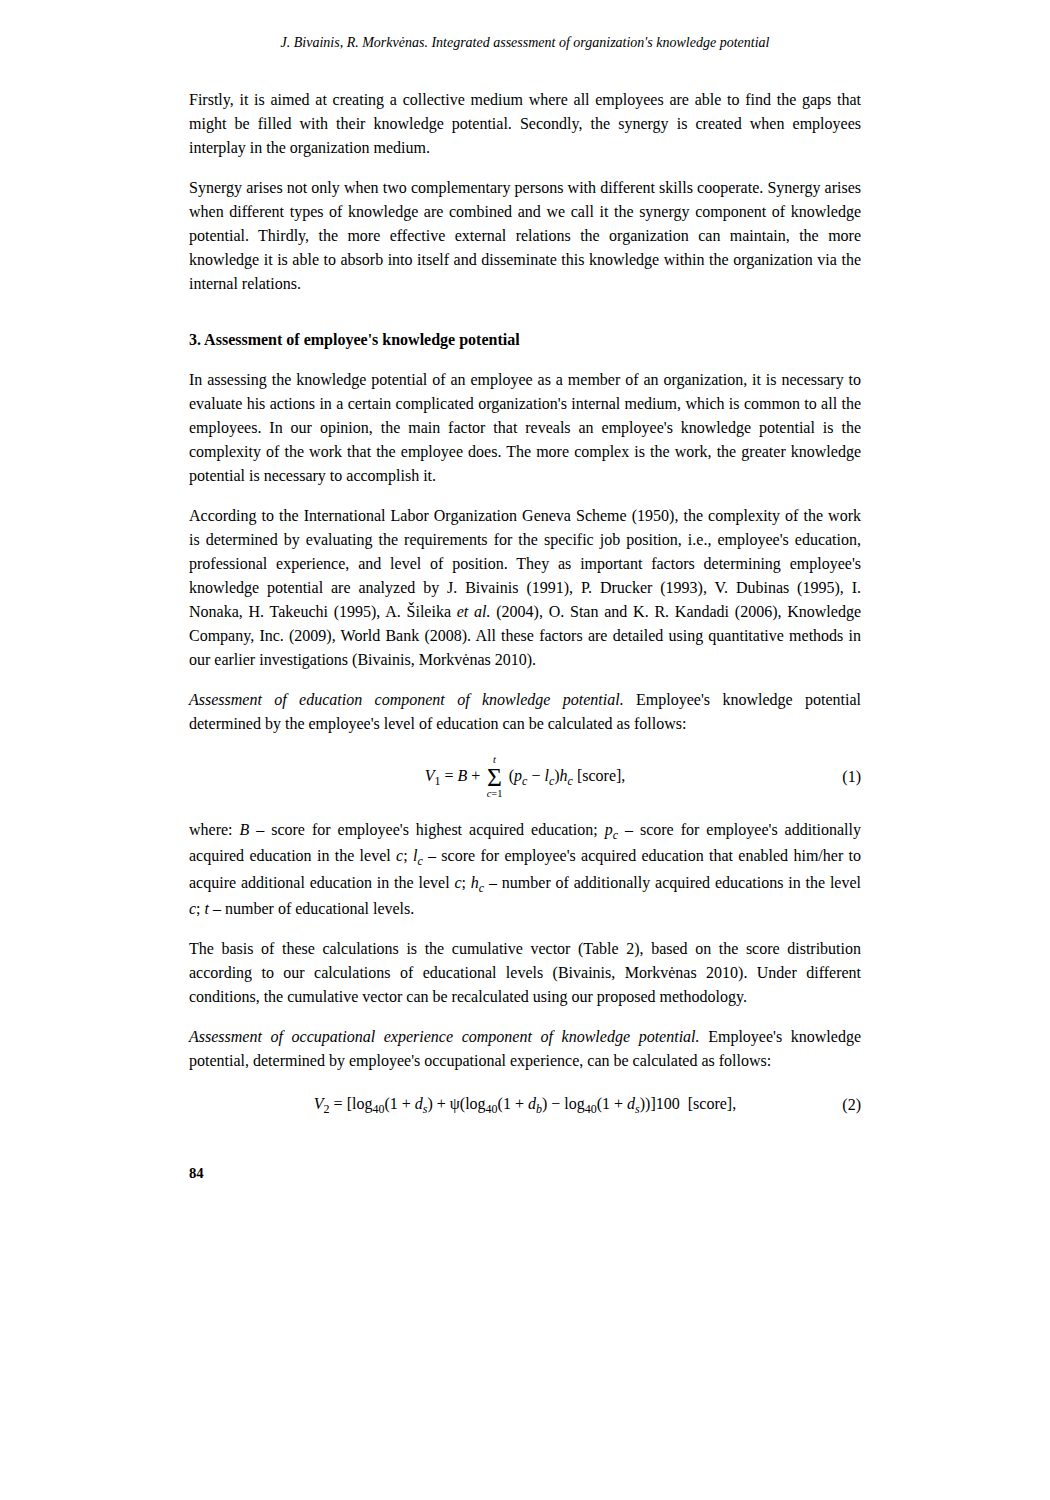J. Bivainis, R. Morkvėnas. Integrated assessment of organization's knowledge potential
Firstly, it is aimed at creating a collective medium where all employees are able to find the gaps that might be filled with their knowledge potential. Secondly, the synergy is created when employees interplay in the organization medium.
Synergy arises not only when two complementary persons with different skills cooperate. Synergy arises when different types of knowledge are combined and we call it the synergy component of knowledge potential. Thirdly, the more effective external relations the organization can maintain, the more knowledge it is able to absorb into itself and disseminate this knowledge within the organization via the internal relations.
3. Assessment of employee's knowledge potential
In assessing the knowledge potential of an employee as a member of an organization, it is necessary to evaluate his actions in a certain complicated organization's internal medium, which is common to all the employees. In our opinion, the main factor that reveals an employee's knowledge potential is the complexity of the work that the employee does. The more complex is the work, the greater knowledge potential is necessary to accomplish it.
According to the International Labor Organization Geneva Scheme (1950), the complexity of the work is determined by evaluating the requirements for the specific job position, i.e., employee's education, professional experience, and level of position. They as important factors determining employee's knowledge potential are analyzed by J. Bivainis (1991), P. Drucker (1993), V. Dubinas (1995), I. Nonaka, H. Takeuchi (1995), A. Šileika et al. (2004), O. Stan and K. R. Kandadi (2006), Knowledge Company, Inc. (2009), World Bank (2008). All these factors are detailed using quantitative methods in our earlier investigations (Bivainis, Morkvėnas 2010).
Assessment of education component of knowledge potential. Employee's knowledge potential determined by the employee's level of education can be calculated as follows:
V1 = B + t Σ c=1 (pc − lc)hc [score], (1)
where: B – score for employee's highest acquired education; pc – score for employee's additionally acquired education in the level c; lc – score for employee's acquired education that enabled him/her to acquire additional education in the level c; hc – number of additionally acquired educations in the level c; t – number of educational levels.
The basis of these calculations is the cumulative vector (Table 2), based on the score distribution according to our calculations of educational levels (Bivainis, Morkvėnas 2010). Under different conditions, the cumulative vector can be recalculated using our proposed methodology.
Assessment of occupational experience component of knowledge potential. Employee's knowledge potential, determined by employee's occupational experience, can be calculated as follows:
V2 = [log40(1 + ds) + ψ(log40(1 + db) − log40(1 + ds))]100 [score], (2)
84